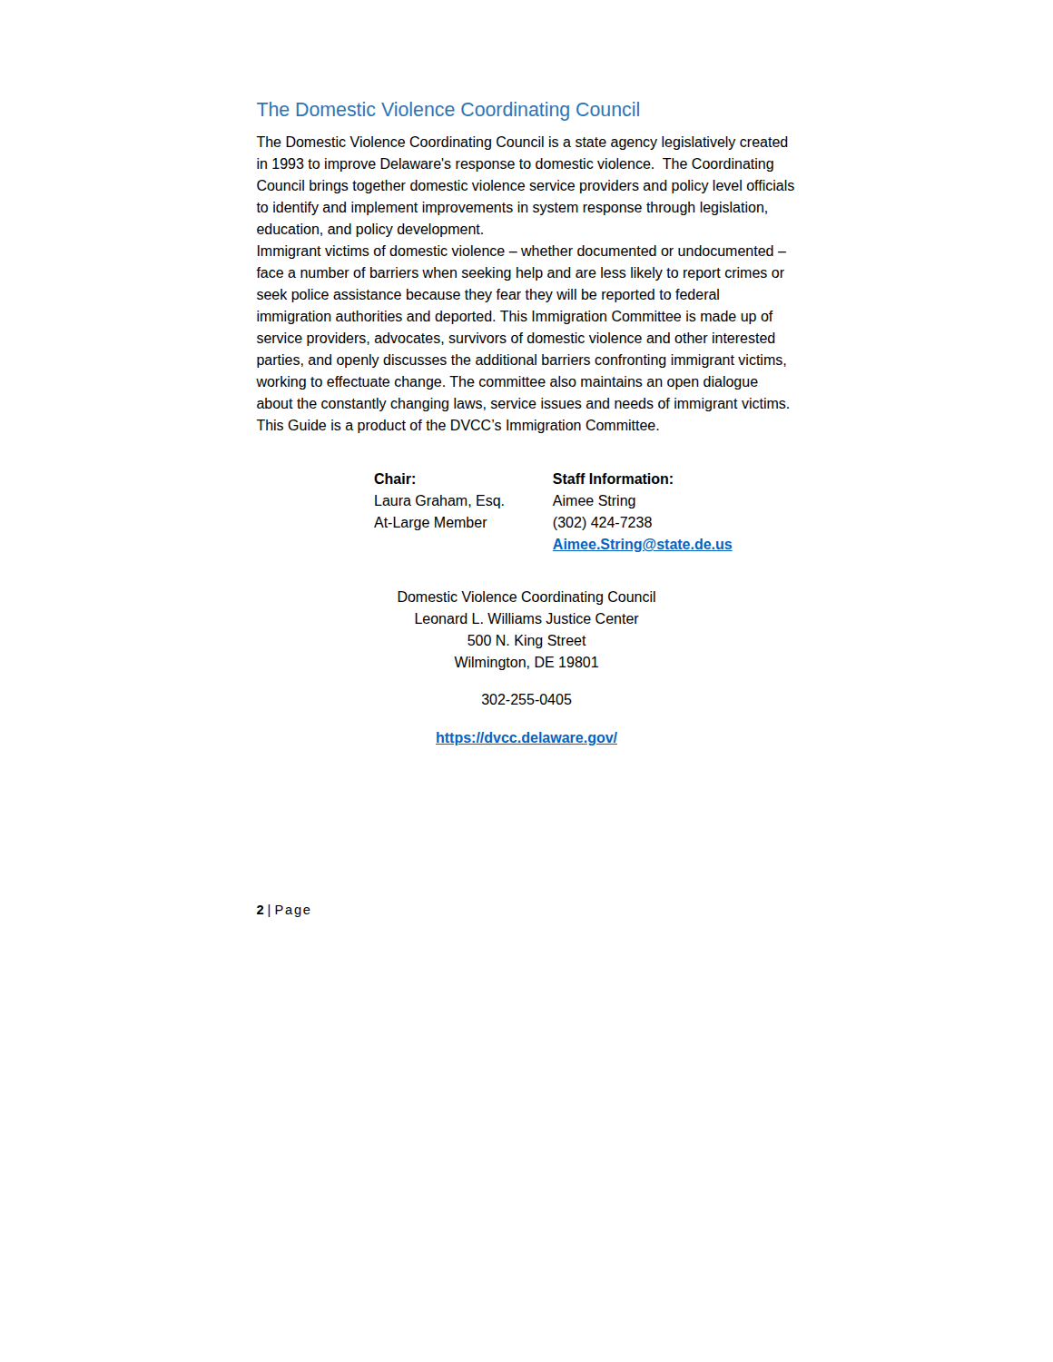The Domestic Violence Coordinating Council
The Domestic Violence Coordinating Council is a state agency legislatively created in 1993 to improve Delaware's response to domestic violence. The Coordinating Council brings together domestic violence service providers and policy level officials to identify and implement improvements in system response through legislation, education, and policy development.
Immigrant victims of domestic violence – whether documented or undocumented – face a number of barriers when seeking help and are less likely to report crimes or seek police assistance because they fear they will be reported to federal immigration authorities and deported. This Immigration Committee is made up of service providers, advocates, survivors of domestic violence and other interested parties, and openly discusses the additional barriers confronting immigrant victims, working to effectuate change. The committee also maintains an open dialogue about the constantly changing laws, service issues and needs of immigrant victims. This Guide is a product of the DVCC’s Immigration Committee.
| Chair: | Staff Information: |
| Laura Graham, Esq. | Aimee String |
| At-Large Member | (302) 424-7238 |
| | Aimee.String@state.de.us |
Domestic Violence Coordinating Council
Leonard L. Williams Justice Center
500 N. King Street
Wilmington, DE 19801
302-255-0405
https://dvcc.delaware.gov/
2 | Page